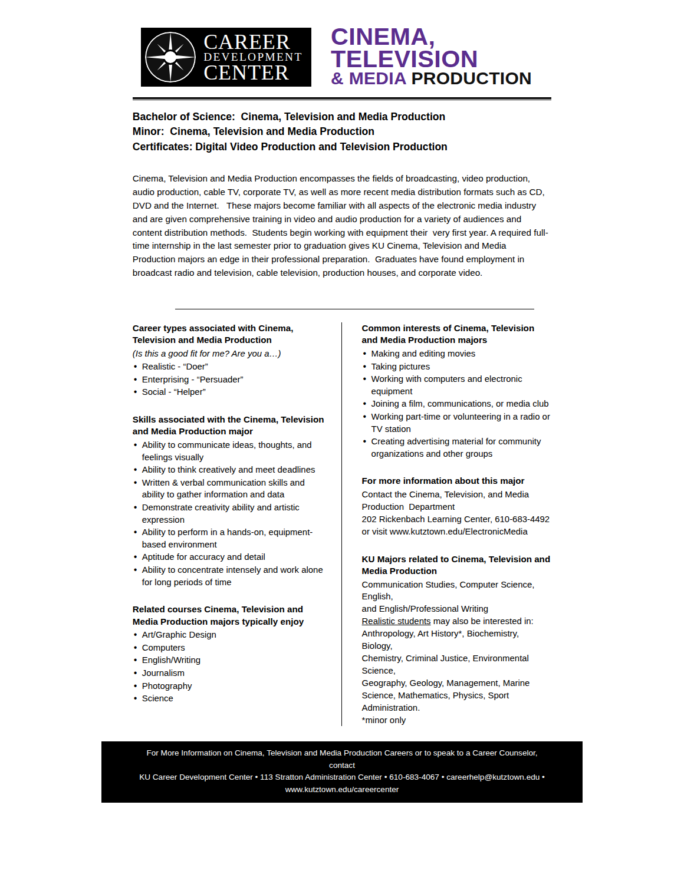CAREER
DEVELOPMENT
CENTER
CINEMA, TELEVISION
& MEDIA PRODUCTION
Bachelor of Science: Cinema, Television and Media Production
Minor: Cinema, Television and Media Production
Certificates: Digital Video Production and Television Production
Cinema, Television and Media Production encompasses the fields of broadcasting, video production, audio production, cable TV, corporate TV, as well as more recent media distribution formats such as CD, DVD and the Internet. These majors become familiar with all aspects of the electronic media industry and are given comprehensive training in video and audio production for a variety of audiences and content distribution methods. Students begin working with equipment their very first year. A required full-time internship in the last semester prior to graduation gives KU Cinema, Television and Media Production majors an edge in their professional preparation. Graduates have found employment in broadcast radio and television, cable television, production houses, and corporate video.
Career types associated with Cinema, Television and Media Production
(Is this a good fit for me? Are you a…)
Realistic - “Doer”
Enterprising - “Persuader”
Social - “Helper”
Skills associated with the Cinema, Television and Media Production major
Ability to communicate ideas, thoughts, and feelings visually
Ability to think creatively and meet deadlines
Written & verbal communication skills and ability to gather information and data
Demonstrate creativity ability and artistic expression
Ability to perform in a hands-on, equipment-based environment
Aptitude for accuracy and detail
Ability to concentrate intensely and work alone for long periods of time
Related courses Cinema, Television and Media Production majors typically enjoy
Art/Graphic Design
Computers
English/Writing
Journalism
Photography
Science
Common interests of Cinema, Television and Media Production majors
Making and editing movies
Taking pictures
Working with computers and electronic equipment
Joining a film, communications, or media club
Working part-time or volunteering in a radio or TV station
Creating advertising material for community organizations and other groups
For more information about this major
Contact the Cinema, Television, and Media
Production Department
202 Rickenbach Learning Center, 610-683-4492
or visit www.kutztown.edu/ElectronicMedia
KU Majors related to Cinema, Television and Media Production
Communication Studies, Computer Science, English,
and English/Professional Writing
Realistic students may also be interested in:
Anthropology, Art History*, Biochemistry, Biology,
Chemistry, Criminal Justice, Environmental Science,
Geography, Geology, Management, Marine
Science, Mathematics, Physics, Sport Administration.
*minor only
For More Information on Cinema, Television and Media Production Careers or to speak to a Career Counselor, contact
KU Career Development Center • 113 Stratton Administration Center • 610-683-4067 • careerhelp@kutztown.edu • www.kutztown.edu/careercenter